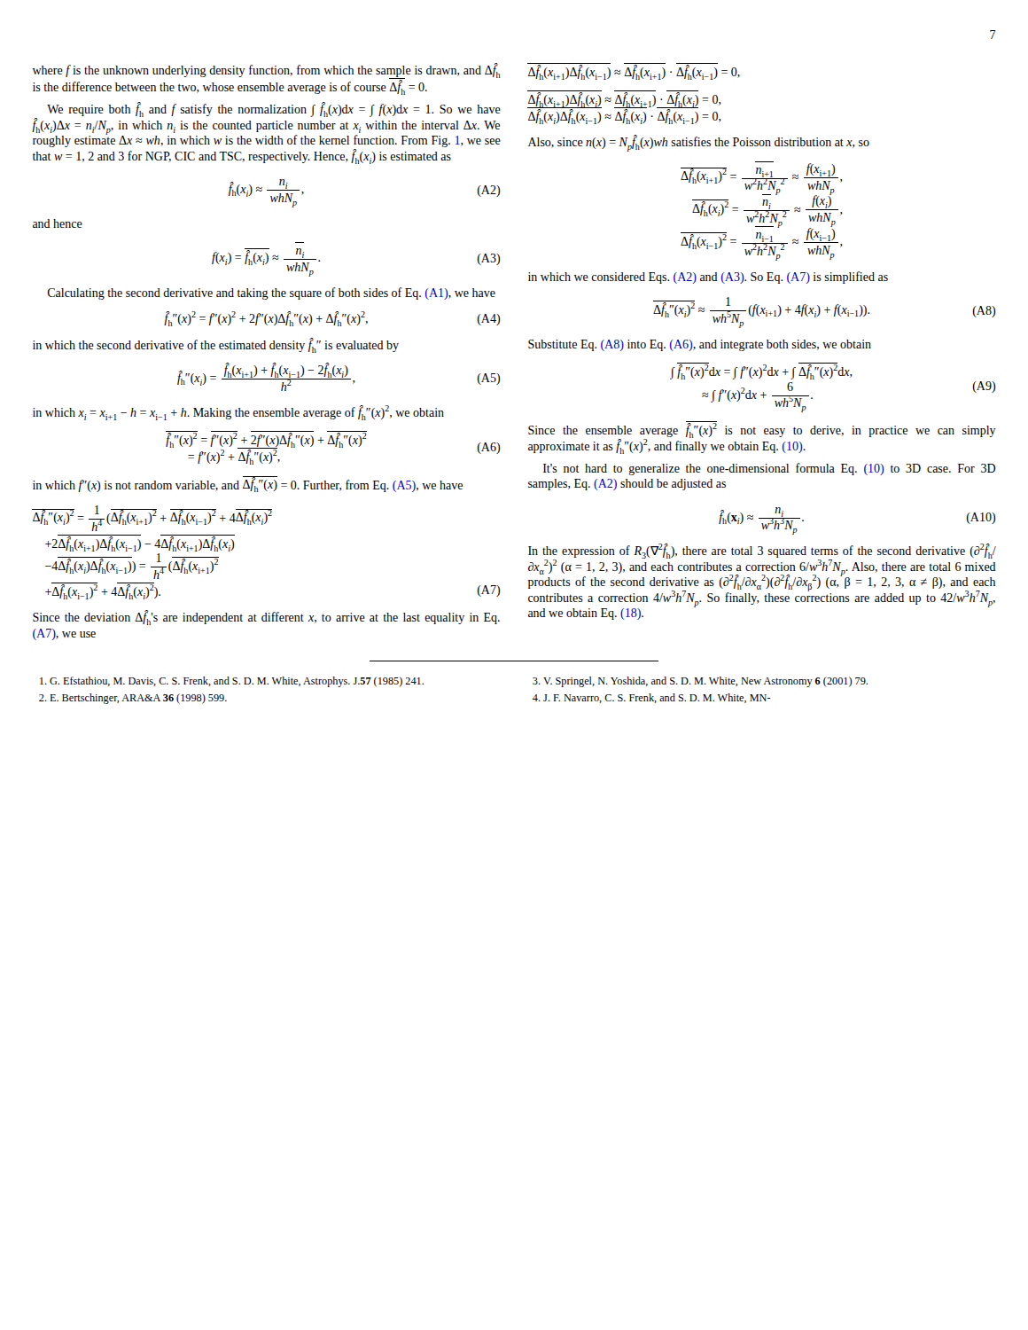7
where f is the unknown underlying density function, from which the sample is drawn, and Δf̂h is the difference between the two, whose ensemble average is of course Δf̂h = 0.
We require both f̂h and f satisfy the normalization ∫ f̂h(x)dx = ∫ f(x)dx = 1. So we have f̂h(xi)Δx = ni/Np, in which ni is the counted particle number at xi within the interval Δx. We roughly estimate Δx ≈ wh, in which w is the width of the kernel function. From Fig. 1, we see that w = 1, 2 and 3 for NGP, CIC and TSC, respectively. Hence, f̂h(xi) is estimated as
f̂h(xi) ≈ ni whNp, (A2)
and hence
f(xi) = f̂h(xi) ≈ ni whNp. (A3)
Calculating the second derivative and taking the square of both sides of Eq. (A1), we have
f̂h″(x)2 = f″(x)2 + 2f″(x)Δf̂h″(x) + Δf̂h″(x)2, (A4)
in which the second derivative of the estimated density f̂h″ is evaluated by
f̂h″(xi) = f̂h(xi+1) + f̂h(xi−1) − 2f̂h(xi) h2, (A5)
in which xi = xi+1 − h = xi−1 + h. Making the ensemble average of f̂h″(x)2, we obtain
f̂h″(x)2 = f″(x)2 + 2f″(x)Δf̂h″(x) + Δf̂h″(x)2
= f″(x)2 + Δf̂h″(x)2, (A6)
in which f″(x) is not random variable, and Δf̂h″(x) = 0. Further, from Eq. (A5), we have
Δf̂h″(xi)2 = 1 h4(Δf̂h(xi+1)2 + Δf̂h(xi−1)2 + 4Δf̂h(xi)2
+2Δf̂h(xi+1)Δf̂h(xi−1) − 4Δf̂h(xi+1)Δf̂h(xi)
−4Δf̂h(xi)Δf̂h(xi−1)) = 1 h4(Δf̂h(xi+1)2
+Δf̂h(xi−1)2 + 4Δf̂h(xi)2). (A7)
Since the deviation Δf̂h's are independent at different x, to arrive at the last equality in Eq. (A7), we use
Δf̂h(xi+1)Δf̂h(xi−1) ≈ Δf̂h(xi+1) · Δf̂h(xi−1) = 0,
Δf̂h(xi+1)Δf̂h(xi) ≈ Δf̂h(xi+1) · Δf̂h(xi) = 0,
Δf̂h(xi)Δf̂h(xi−1) ≈ Δf̂h(xi) · Δf̂h(xi−1) = 0,
Also, since n(x) = Np f̂h(x)wh satisfies the Poisson distribution at x, so
Δf̂h(xi+1)2 = ni+1 w2h2Np2 ≈ f(xi+1) whNp,
Δf̂h(xi)2 = ni w2h2Np2 ≈ f(xi) whNp,
Δf̂h(xi−1)2 = ni−1 w2h2Np2 ≈ f(xi−1) whNp,
in which we considered Eqs. (A2) and (A3). So Eq. (A7) is simplified as
Δf̂h″(xi)2 ≈ 1 wh5Np(f(xi+1) + 4f(xi) + f(xi−1)). (A8)
Substitute Eq. (A8) into Eq. (A6), and integrate both sides, we obtain
∫ f̂h″(x)2dx = ∫ f″(x)2dx + ∫ Δf̂h″(x)2dx,
≈ ∫ f″(x)2dx + 6 wh5Np. (A9)
Since the ensemble average f̂h″(x)2 is not easy to derive, in practice we can simply approximate it as f̂h″(x)2, and finally we obtain Eq. (10).
It's not hard to generalize the one-dimensional formula Eq. (10) to 3D case. For 3D samples, Eq. (A2) should be adjusted as
f̂h(xi) ≈ ni w3h3Np. (A10)
In the expression of R3(∇2f̂h), there are total 3 squared terms of the second derivative (∂2f̂h/∂xα2)2 (α = 1, 2, 3), and each contributes a correction 6/w3h7Np. Also, there are total 6 mixed products of the second derivative as (∂2f̂h/∂xα2)(∂2f̂h/∂xβ2) (α, β = 1, 2, 3, α ≠ β), and each contributes a correction 4/w3h7Np. So finally, these corrections are added up to 42/w3h7Np, and we obtain Eq. (18).
G. Efstathiou, M. Davis, C. S. Frenk, and S. D. M. White, Astrophys. J.57 (1985) 241.
E. Bertschinger, ARA&A 36 (1998) 599.
V. Springel, N. Yoshida, and S. D. M. White, New Astronomy 6 (2001) 79.
J. F. Navarro, C. S. Frenk, and S. D. M. White, MN-